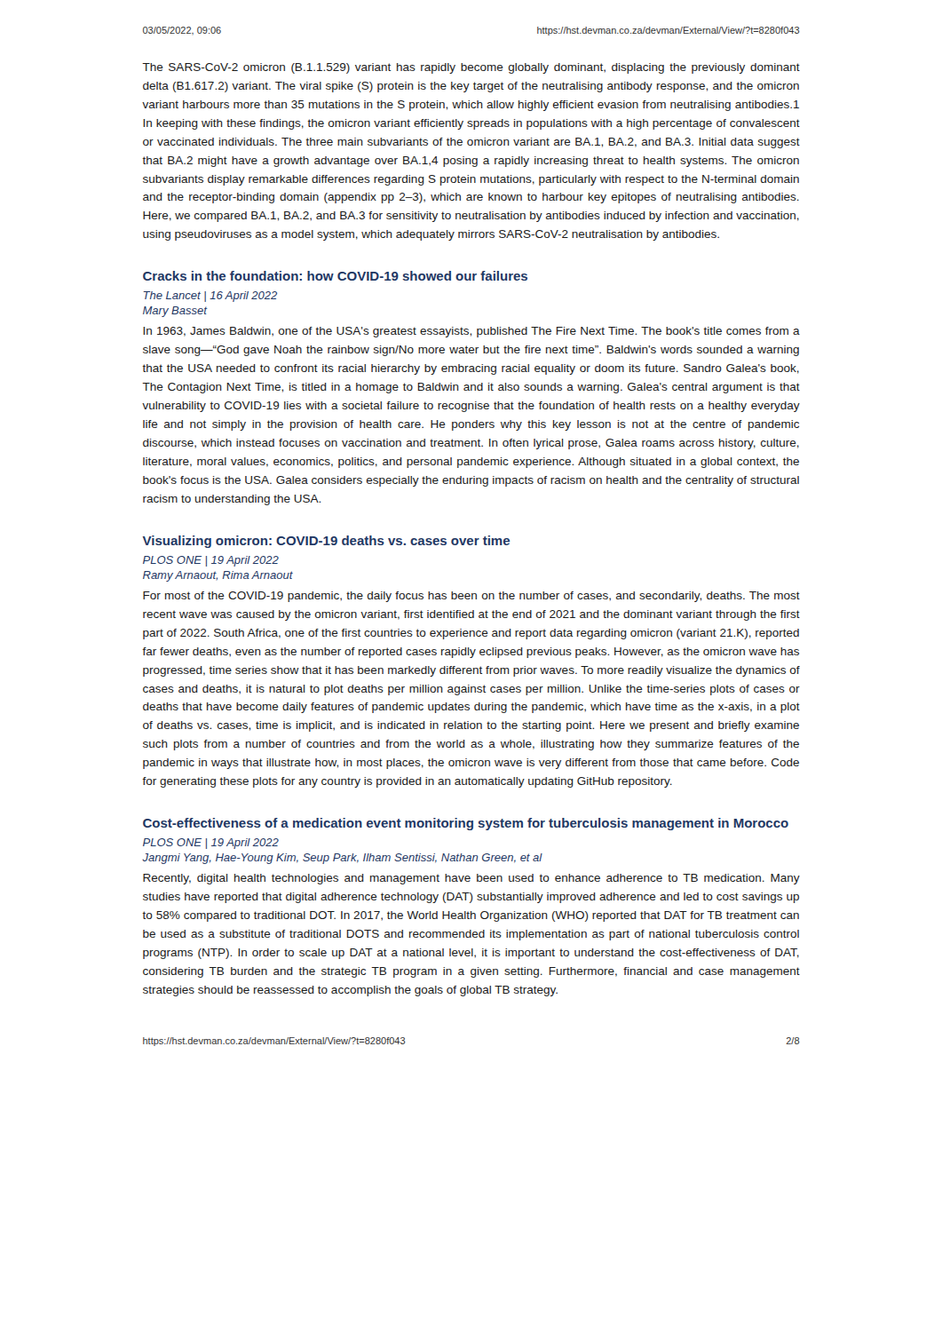03/05/2022, 09:06
https://hst.devman.co.za/devman/External/View/?t=8280f043
The SARS-CoV-2 omicron (B.1.1.529) variant has rapidly become globally dominant, displacing the previously dominant delta (B1.617.2) variant. The viral spike (S) protein is the key target of the neutralising antibody response, and the omicron variant harbours more than 35 mutations in the S protein, which allow highly efficient evasion from neutralising antibodies.1 In keeping with these findings, the omicron variant efficiently spreads in populations with a high percentage of convalescent or vaccinated individuals. The three main subvariants of the omicron variant are BA.1, BA.2, and BA.3. Initial data suggest that BA.2 might have a growth advantage over BA.1,4 posing a rapidly increasing threat to health systems. The omicron subvariants display remarkable differences regarding S protein mutations, particularly with respect to the N-terminal domain and the receptor-binding domain (appendix pp 2–3), which are known to harbour key epitopes of neutralising antibodies. Here, we compared BA.1, BA.2, and BA.3 for sensitivity to neutralisation by antibodies induced by infection and vaccination, using pseudoviruses as a model system, which adequately mirrors SARS-CoV-2 neutralisation by antibodies.
Cracks in the foundation: how COVID-19 showed our failures
The Lancet | 16 April 2022
Mary Basset
In 1963, James Baldwin, one of the USA's greatest essayists, published The Fire Next Time. The book's title comes from a slave song—“God gave Noah the rainbow sign/No more water but the fire next time”. Baldwin's words sounded a warning that the USA needed to confront its racial hierarchy by embracing racial equality or doom its future. Sandro Galea's book, The Contagion Next Time, is titled in a homage to Baldwin and it also sounds a warning. Galea's central argument is that vulnerability to COVID-19 lies with a societal failure to recognise that the foundation of health rests on a healthy everyday life and not simply in the provision of health care. He ponders why this key lesson is not at the centre of pandemic discourse, which instead focuses on vaccination and treatment. In often lyrical prose, Galea roams across history, culture, literature, moral values, economics, politics, and personal pandemic experience. Although situated in a global context, the book's focus is the USA. Galea considers especially the enduring impacts of racism on health and the centrality of structural racism to understanding the USA.
Visualizing omicron: COVID-19 deaths vs. cases over time
PLOS ONE | 19 April 2022
Ramy Arnaout, Rima Arnaout
For most of the COVID-19 pandemic, the daily focus has been on the number of cases, and secondarily, deaths. The most recent wave was caused by the omicron variant, first identified at the end of 2021 and the dominant variant through the first part of 2022. South Africa, one of the first countries to experience and report data regarding omicron (variant 21.K), reported far fewer deaths, even as the number of reported cases rapidly eclipsed previous peaks. However, as the omicron wave has progressed, time series show that it has been markedly different from prior waves. To more readily visualize the dynamics of cases and deaths, it is natural to plot deaths per million against cases per million. Unlike the time-series plots of cases or deaths that have become daily features of pandemic updates during the pandemic, which have time as the x-axis, in a plot of deaths vs. cases, time is implicit, and is indicated in relation to the starting point. Here we present and briefly examine such plots from a number of countries and from the world as a whole, illustrating how they summarize features of the pandemic in ways that illustrate how, in most places, the omicron wave is very different from those that came before. Code for generating these plots for any country is provided in an automatically updating GitHub repository.
Cost-effectiveness of a medication event monitoring system for tuberculosis management in Morocco
PLOS ONE | 19 April 2022
Jangmi Yang, Hae-Young Kim, Seup Park, Ilham Sentissi, Nathan Green, et al
Recently, digital health technologies and management have been used to enhance adherence to TB medication. Many studies have reported that digital adherence technology (DAT) substantially improved adherence and led to cost savings up to 58% compared to traditional DOT. In 2017, the World Health Organization (WHO) reported that DAT for TB treatment can be used as a substitute of traditional DOTS and recommended its implementation as part of national tuberculosis control programs (NTP). In order to scale up DAT at a national level, it is important to understand the cost-effectiveness of DAT, considering TB burden and the strategic TB program in a given setting. Furthermore, financial and case management strategies should be reassessed to accomplish the goals of global TB strategy.
https://hst.devman.co.za/devman/External/View/?t=8280f043
2/8